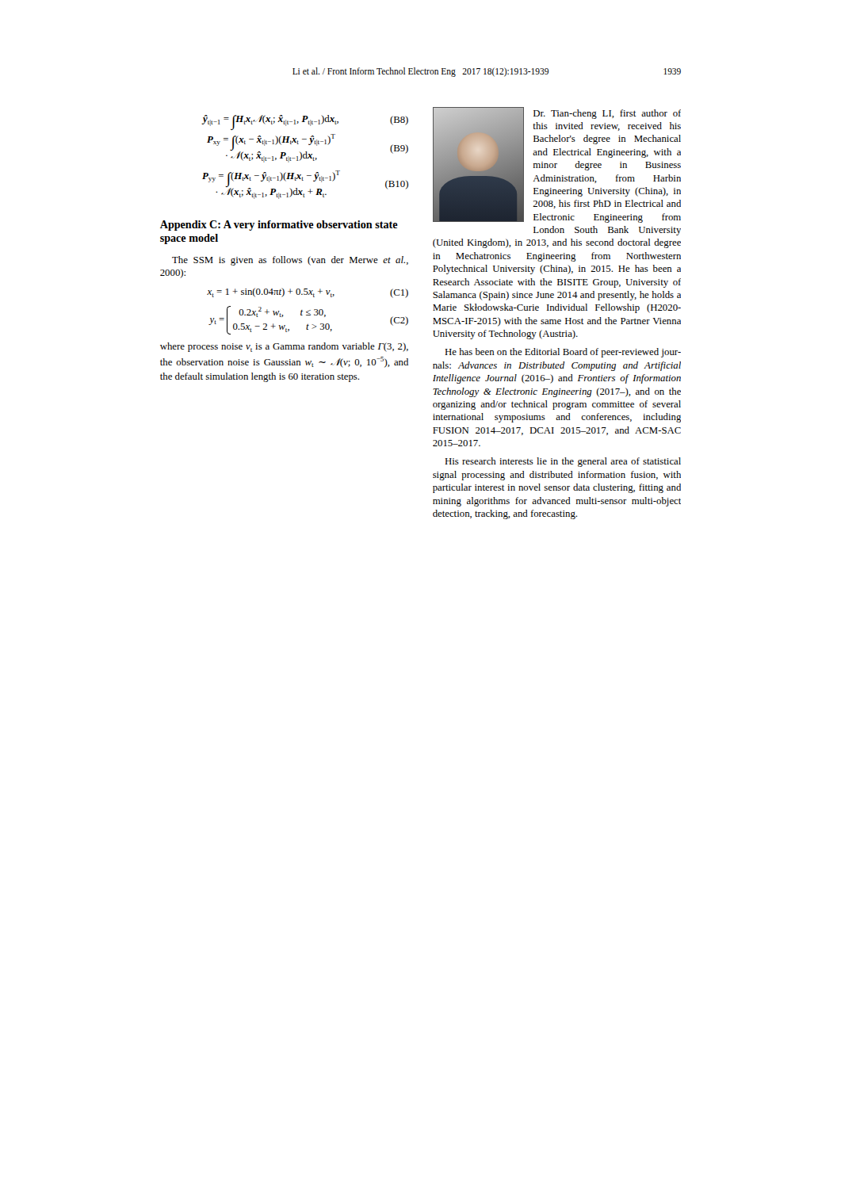Li et al. / Front Inform Technol Electron Eng 2017 18(12):1913-1939
1939
ŷt|t−1 = ∫Htxt𝒩(xt; x̂t|t−1, Pt|t−1)dxt, (B8)
Pxy = ∫(xt − x̂t|t−1)(Htxt − ŷt|t−1)T · 𝒩(xt; x̂t|t−1, Pt|t−1)dxt, (B9)
Pyy = ∫(Htxt − ŷt|t−1)(Htxt − ŷt|t−1)T · 𝒩(xt; x̂t|t−1, Pt|t−1)dxt + Rt. (B10)
Appendix C: A very informative observation state space model
The SSM is given as follows (van der Merwe et al., 2000):
xt = 1 + sin(0.04πt) + 0.5xt + vt, (C1)
yt = 0.2xt 2 + wt,t ≤ 30, 0.5xt − 2 + wt,t > 30, (C2)
where process noise vt is a Gamma random variable Γ(3, 2), the observation noise is Gaussian wt ∼ 𝒩(v; 0, 10−5), and the default simulation length is 60 iteration steps.
Dr. Tian-cheng LI, first author of this invited review, received his Bachelor's degree in Mechanical and Electrical Engineering, with a minor degree in Business Administration, from Harbin Engineering University (China), in 2008, his first PhD in Electrical and Electronic Engineering from London South Bank University (United Kingdom), in 2013, and his second doctoral degree in Mechatronics Engineering from Northwestern Polytechnical University (China), in 2015. He has been a Research Associate with the BISITE Group, University of Salamanca (Spain) since June 2014 and presently, he holds a Marie Skłodowska-Curie Individual Fellowship (H2020-MSCA-IF-2015) with the same Host and the Partner Vienna University of Technology (Austria).
He has been on the Editorial Board of peer-reviewed journals: Advances in Distributed Computing and Artificial Intelligence Journal (2016–) and Frontiers of Information Technology & Electronic Engineering (2017–), and on the organizing and/or technical program committee of several international symposiums and conferences, including FUSION 2014–2017, DCAI 2015–2017, and ACM-SAC 2015–2017.
His research interests lie in the general area of statistical signal processing and distributed information fusion, with particular interest in novel sensor data clustering, fitting and mining algorithms for advanced multi-sensor multi-object detection, tracking, and forecasting.